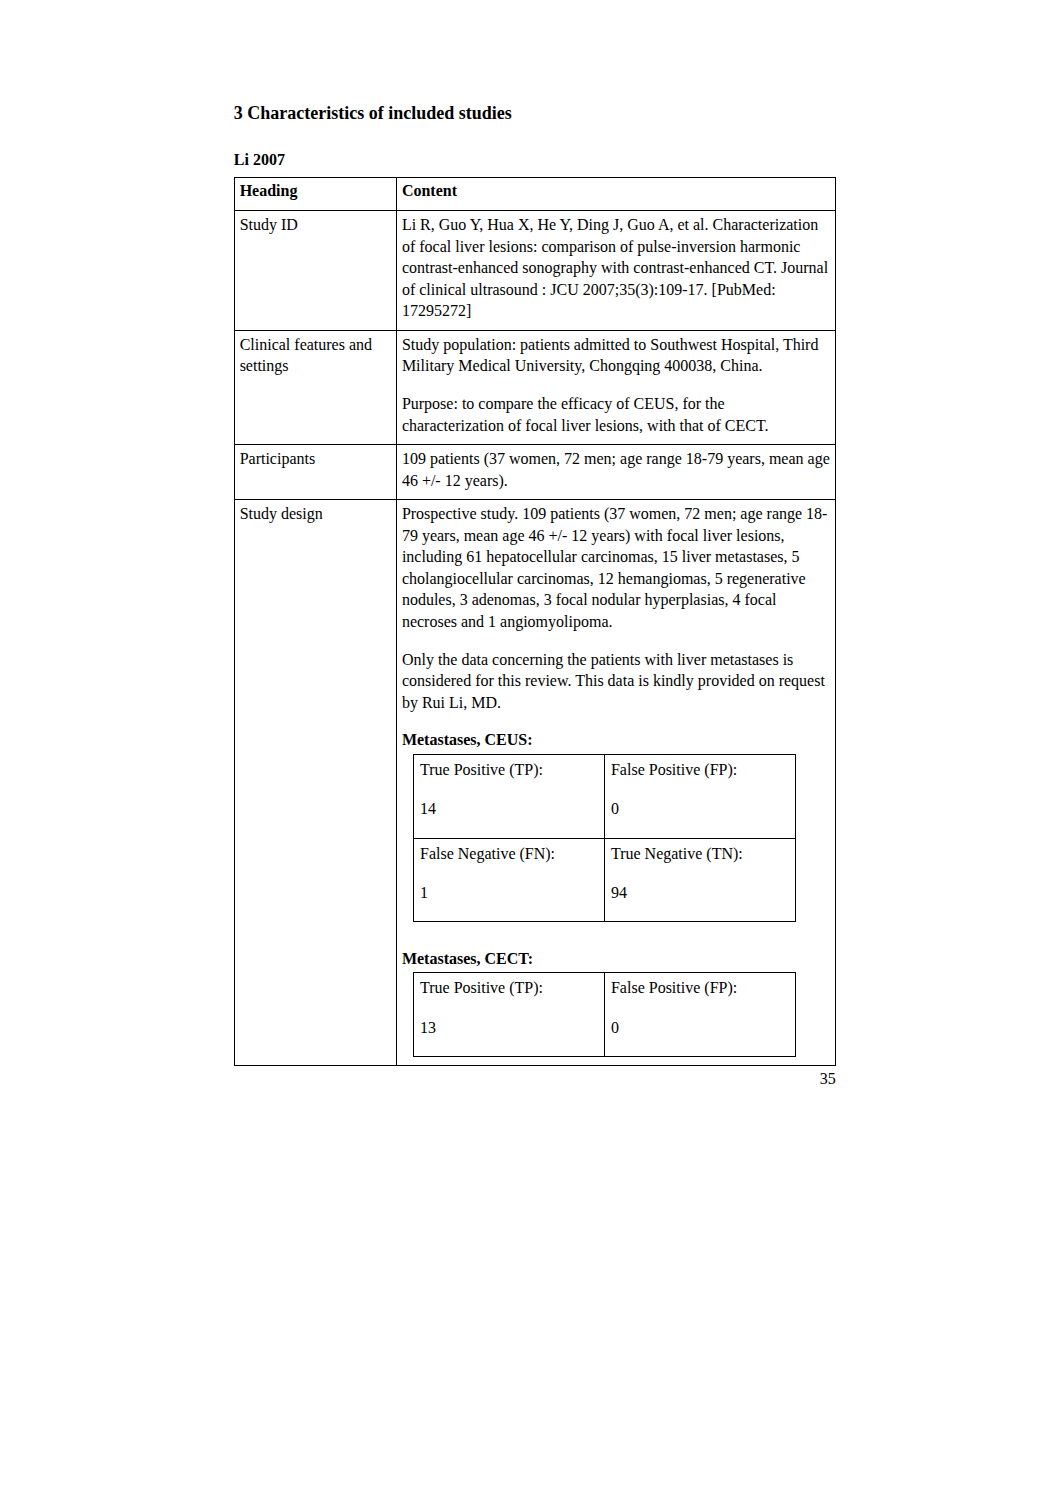3 Characteristics of included studies
Li 2007
| Heading | Content |
| --- | --- |
| Study ID | Li R, Guo Y, Hua X, He Y, Ding J, Guo A, et al. Characterization of focal liver lesions: comparison of pulse-inversion harmonic contrast-enhanced sonography with contrast-enhanced CT. Journal of clinical ultrasound : JCU 2007;35(3):109-17. [PubMed: 17295272] |
| Clinical features and settings | Study population: patients admitted to Southwest Hospital, Third Military Medical University, Chongqing 400038, China. Purpose: to compare the efficacy of CEUS, for the characterization of focal liver lesions, with that of CECT. |
| Participants | 109 patients (37 women, 72 men; age range 18-79 years, mean age 46 +/- 12 years). |
| Study design | Prospective study. 109 patients (37 women, 72 men; age range 18-79 years, mean age 46 +/- 12 years) with focal liver lesions, including 61 hepatocellular carcinomas, 15 liver metastases, 5 cholangiocellular carcinomas, 12 hemangiomas, 5 regenerative nodules, 3 adenomas, 3 focal nodular hyperplasias, 4 focal necroses and 1 angiomyolipoma. Only the data concerning the patients with liver metastases is considered for this review. This data is kindly provided on request by Rui Li, MD. Metastases, CEUS: / True Positive (TP): 14 / False Positive (FP): 0 / / False Negative (FN): 1 / True Negative (TN): 94 / Metastases, CECT: / True Positive (TP): 13 / False Positive (FP): 0 / |
35